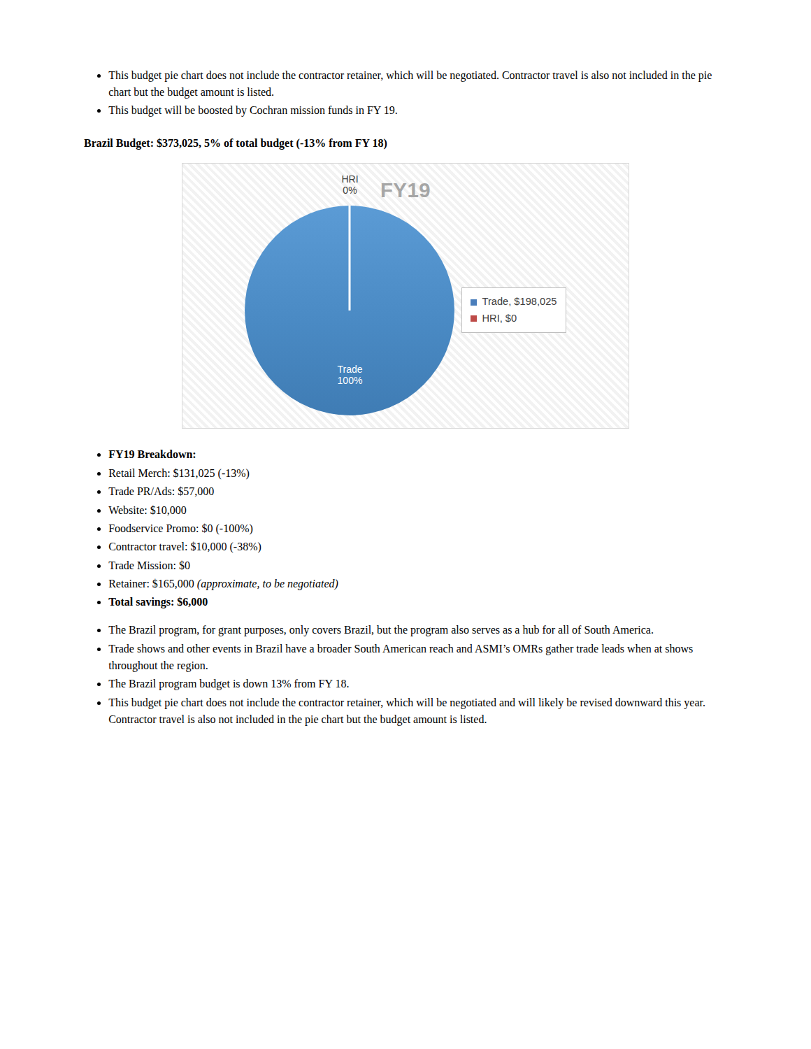This budget pie chart does not include the contractor retainer, which will be negotiated. Contractor travel is also not included in the pie chart but the budget amount is listed.
This budget will be boosted by Cochran mission funds in FY 19.
Brazil Budget: $373,025, 5% of total budget (-13% from FY 18)
FY19
HRI
0%
Trade
100%
Trade, $198,025
HRI, $0
FY19 Breakdown:
Retail Merch: $131,025 (-13%)
Trade PR/Ads: $57,000
Website: $10,000
Foodservice Promo: $0 (-100%)
Contractor travel: $10,000 (-38%)
Trade Mission: $0
Retainer: $165,000 (approximate, to be negotiated)
Total savings: $6,000
The Brazil program, for grant purposes, only covers Brazil, but the program also serves as a hub for all of South America.
Trade shows and other events in Brazil have a broader South American reach and ASMI’s OMRs gather trade leads when at shows throughout the region.
The Brazil program budget is down 13% from FY 18.
This budget pie chart does not include the contractor retainer, which will be negotiated and will likely be revised downward this year. Contractor travel is also not included in the pie chart but the budget amount is listed.